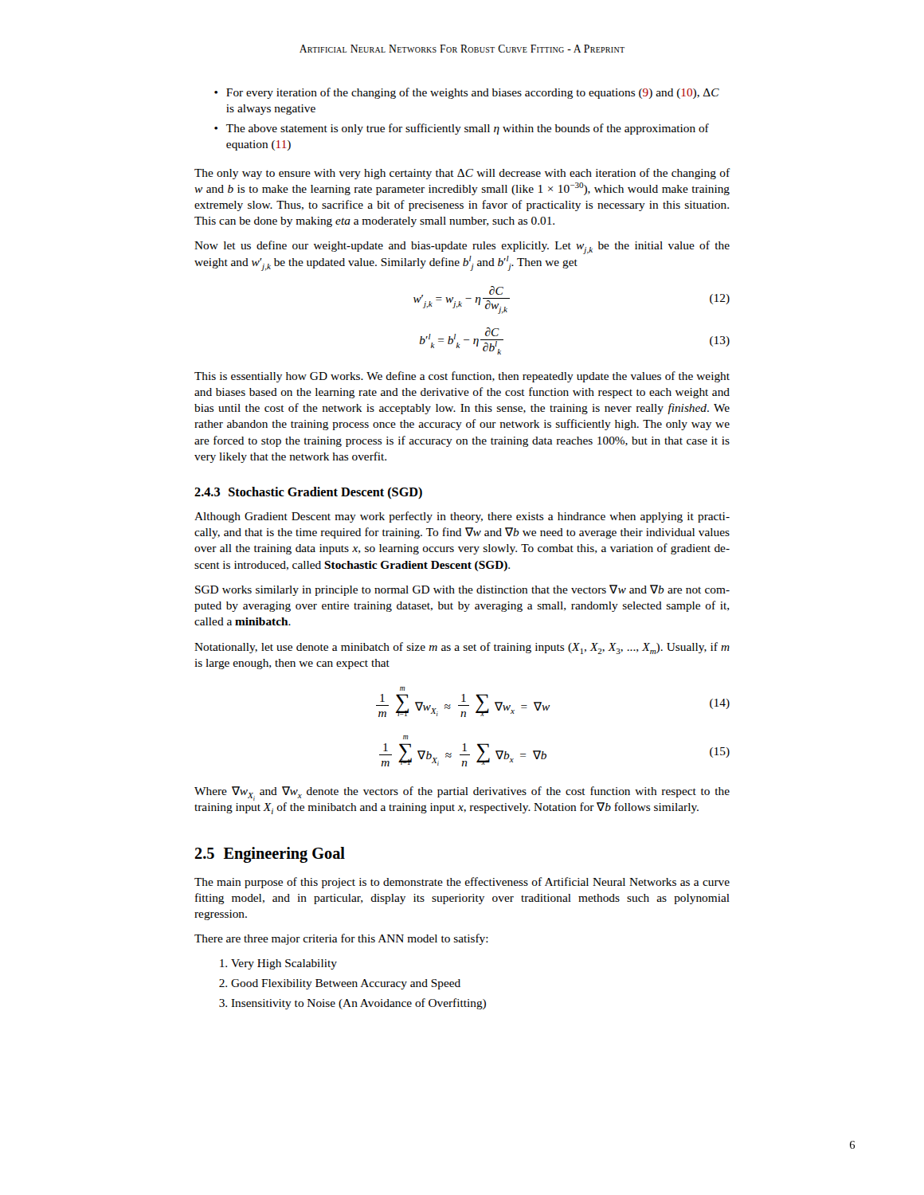Artificial Neural Networks For Robust Curve Fitting - A Preprint
For every iteration of the changing of the weights and biases according to equations (9) and (10), ΔC is always negative
The above statement is only true for sufficiently small η within the bounds of the approximation of equation (11)
The only way to ensure with very high certainty that ΔC will decrease with each iteration of the changing of w and b is to make the learning rate parameter incredibly small (like 1 × 10−30), which would make training extremely slow. Thus, to sacrifice a bit of preciseness in favor of practicality is necessary in this situation. This can be done by making eta a moderately small number, such as 0.01.
Now let us define our weight-update and bias-update rules explicitly. Let wj,k be the initial value of the weight and w′j,k be the updated value. Similarly define blj and b′lj. Then we get
w′j,k = wj,k − η∂C∂wj,k
(12)
b′lk = blk − η∂C∂blk
(13)
This is essentially how GD works. We define a cost function, then repeatedly update the values of the weight and biases based on the learning rate and the derivative of the cost function with respect to each weight and bias until the cost of the network is acceptably low. In this sense, the training is never really finished. We rather abandon the training process once the accuracy of our network is sufficiently high. The only way we are forced to stop the training process is if accuracy on the training data reaches 100%, but in that case it is very likely that the network has overfit.
2.4.3 Stochastic Gradient Descent (SGD)
Although Gradient Descent may work perfectly in theory, there exists a hindrance when applying it practically, and that is the time required for training. To find ∇w and ∇b we need to average their individual values over all the training data inputs x, so learning occurs very slowly. To combat this, a variation of gradient descent is introduced, called Stochastic Gradient Descent (SGD).
SGD works similarly in principle to normal GD with the distinction that the vectors ∇w and ∇b are not computed by averaging over entire training dataset, but by averaging a small, randomly selected sample of it, called a minibatch.
Notationally, let use denote a minibatch of size m as a set of training inputs (X1, X2, X3, ..., Xm). Usually, if m is large enough, then we can expect that
1 m m∑i=1 ∇wXi ≈ 1 n ∑x ∇wx = ∇w
(14)
1 m m∑i=1 ∇bXi ≈ 1 n ∑x ∇bx = ∇b
(15)
Where ∇wXi and ∇wx denote the vectors of the partial derivatives of the cost function with respect to the training input Xi of the minibatch and a training input x, respectively. Notation for ∇b follows similarly.
2.5 Engineering Goal
The main purpose of this project is to demonstrate the effectiveness of Artificial Neural Networks as a curve fitting model, and in particular, display its superiority over traditional methods such as polynomial regression.
There are three major criteria for this ANN model to satisfy:
Very High Scalability
Good Flexibility Between Accuracy and Speed
Insensitivity to Noise (An Avoidance of Overfitting)
6